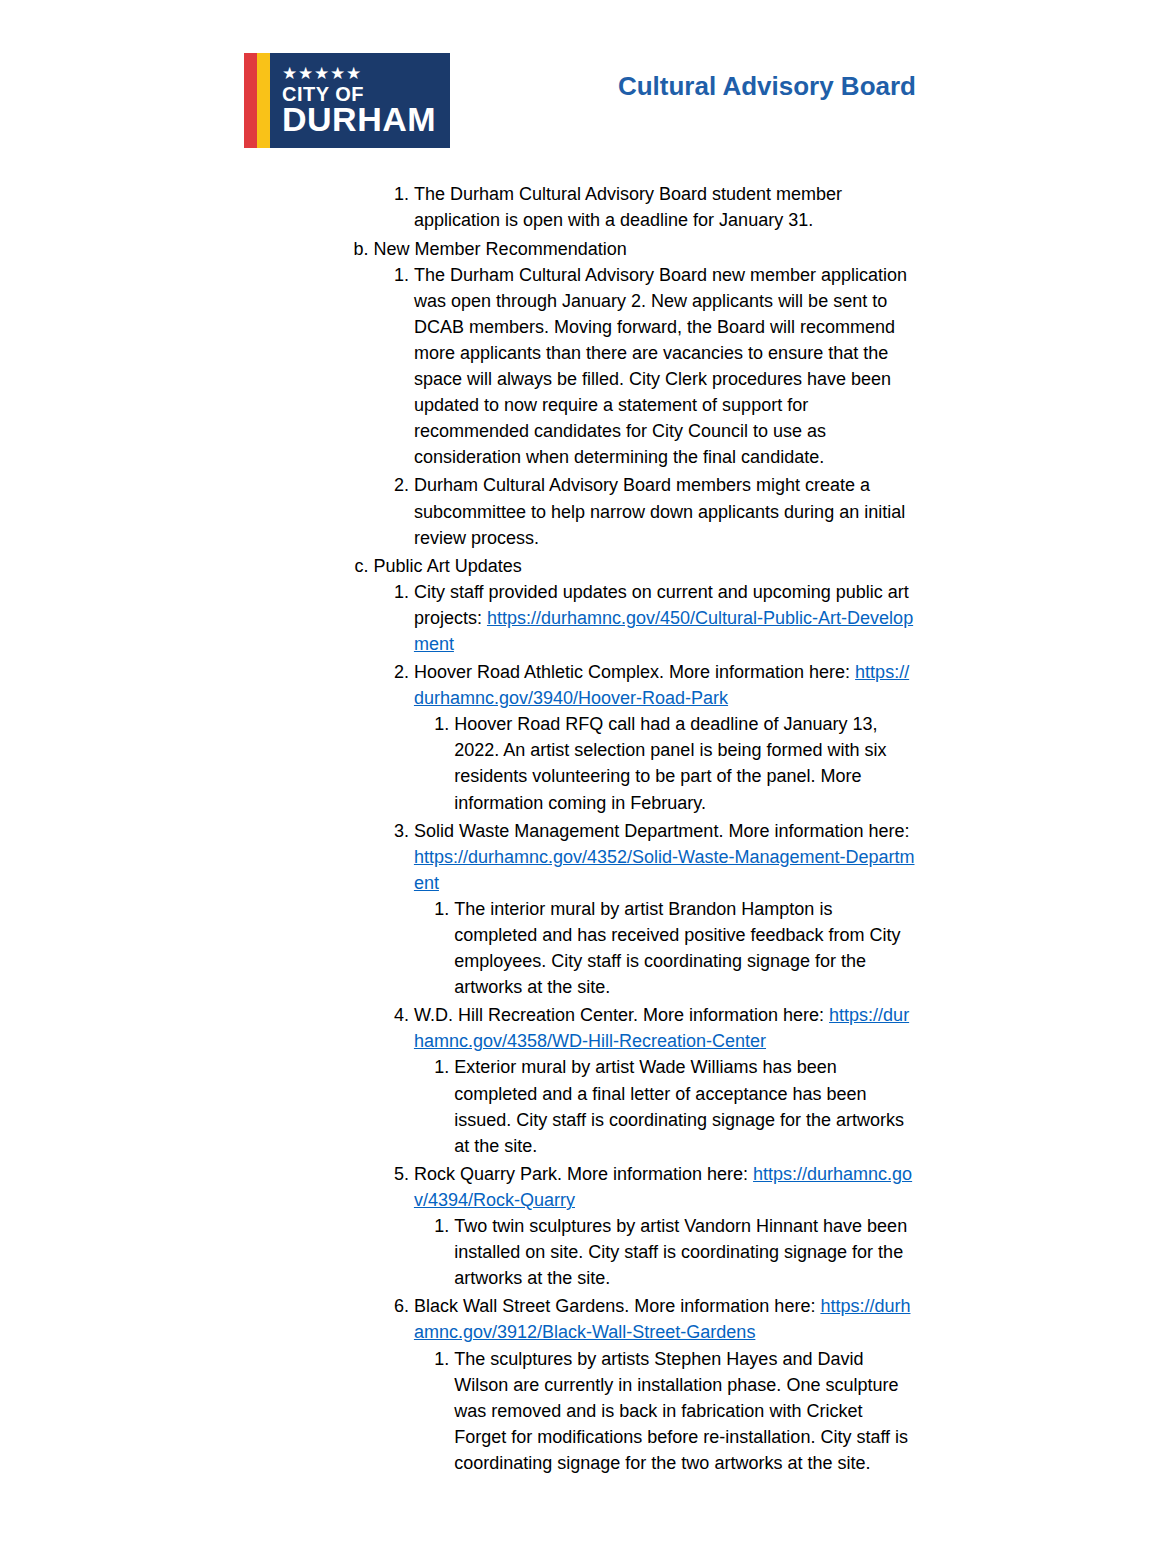★★★★★
CITY OF
DURHAM
Cultural Advisory Board
The Durham Cultural Advisory Board student member application is open with a deadline for January 31.
New Member Recommendation
The Durham Cultural Advisory Board new member application was open through January 2. New applicants will be sent to DCAB members. Moving forward, the Board will recommend more applicants than there are vacancies to ensure that the space will always be filled. City Clerk procedures have been updated to now require a statement of support for recommended candidates for City Council to use as consideration when determining the final candidate.
Durham Cultural Advisory Board members might create a subcommittee to help narrow down applicants during an initial review process.
Public Art Updates
City staff provided updates on current and upcoming public art projects: https://durhamnc.gov/450/Cultural-Public-Art-Development
Hoover Road Athletic Complex. More information here: https://durhamnc.gov/3940/Hoover-Road-Park
Hoover Road RFQ call had a deadline of January 13, 2022. An artist selection panel is being formed with six residents volunteering to be part of the panel. More information coming in February.
Solid Waste Management Department. More information here: https://durhamnc.gov/4352/Solid-Waste-Management-Department
The interior mural by artist Brandon Hampton is completed and has received positive feedback from City employees. City staff is coordinating signage for the artworks at the site.
W.D. Hill Recreation Center. More information here: https://durhamnc.gov/4358/WD-Hill-Recreation-Center
Exterior mural by artist Wade Williams has been completed and a final letter of acceptance has been issued. City staff is coordinating signage for the artworks at the site.
Rock Quarry Park. More information here: https://durhamnc.gov/4394/Rock-Quarry
Two twin sculptures by artist Vandorn Hinnant have been installed on site. City staff is coordinating signage for the artworks at the site.
Black Wall Street Gardens. More information here: https://durhamnc.gov/3912/Black-Wall-Street-Gardens
The sculptures by artists Stephen Hayes and David Wilson are currently in installation phase. One sculpture was removed and is back in fabrication with Cricket Forget for modifications before re-installation. City staff is coordinating signage for the two artworks at the site.